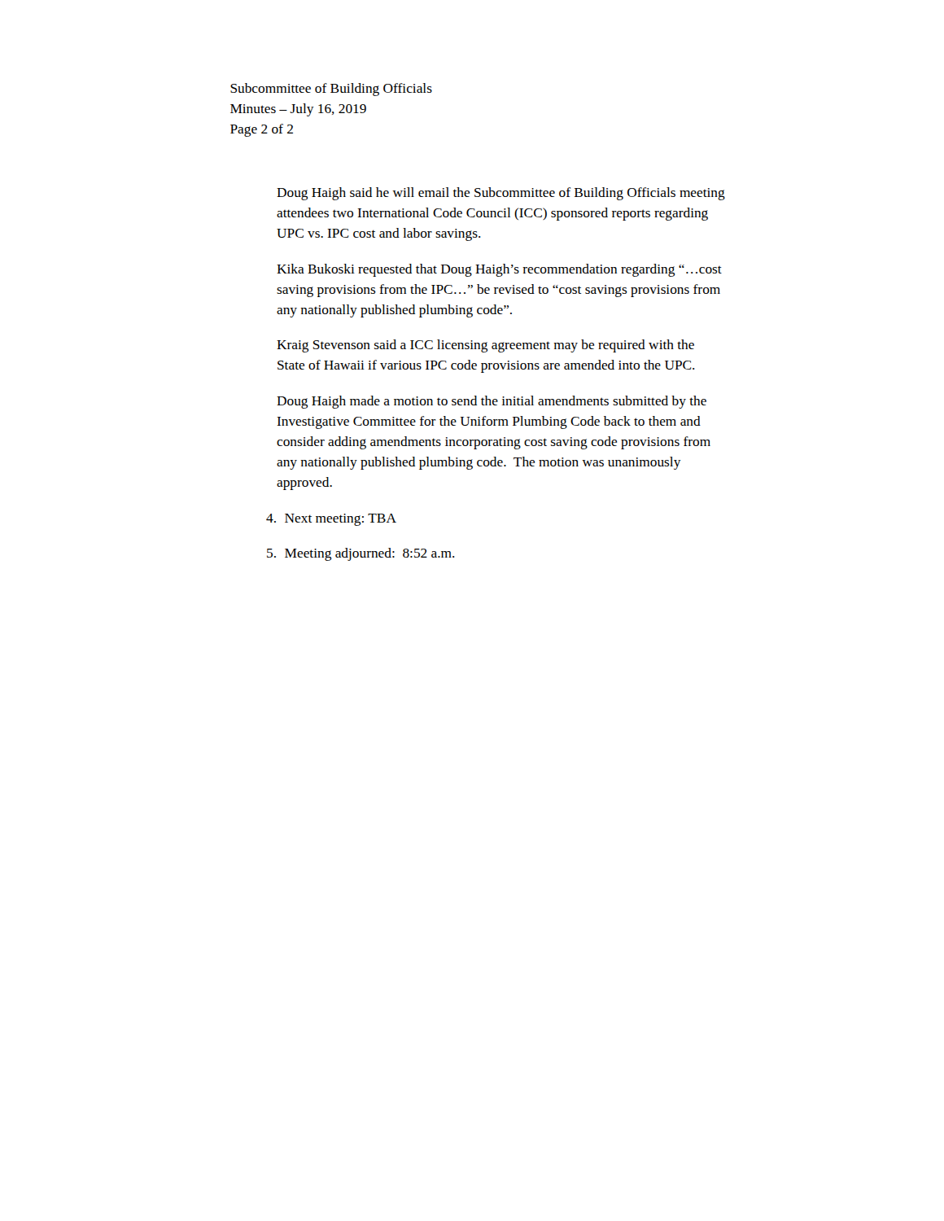Subcommittee of Building Officials
Minutes – July 16, 2019
Page 2 of 2
Doug Haigh said he will email the Subcommittee of Building Officials meeting attendees two International Code Council (ICC) sponsored reports regarding UPC vs. IPC cost and labor savings.
Kika Bukoski requested that Doug Haigh’s recommendation regarding “…cost saving provisions from the IPC…” be revised to “cost savings provisions from any nationally published plumbing code”.
Kraig Stevenson said a ICC licensing agreement may be required with the State of Hawaii if various IPC code provisions are amended into the UPC.
Doug Haigh made a motion to send the initial amendments submitted by the Investigative Committee for the Uniform Plumbing Code back to them and consider adding amendments incorporating cost saving code provisions from any nationally published plumbing code. The motion was unanimously approved.
4. Next meeting: TBA
5. Meeting adjourned: 8:52 a.m.